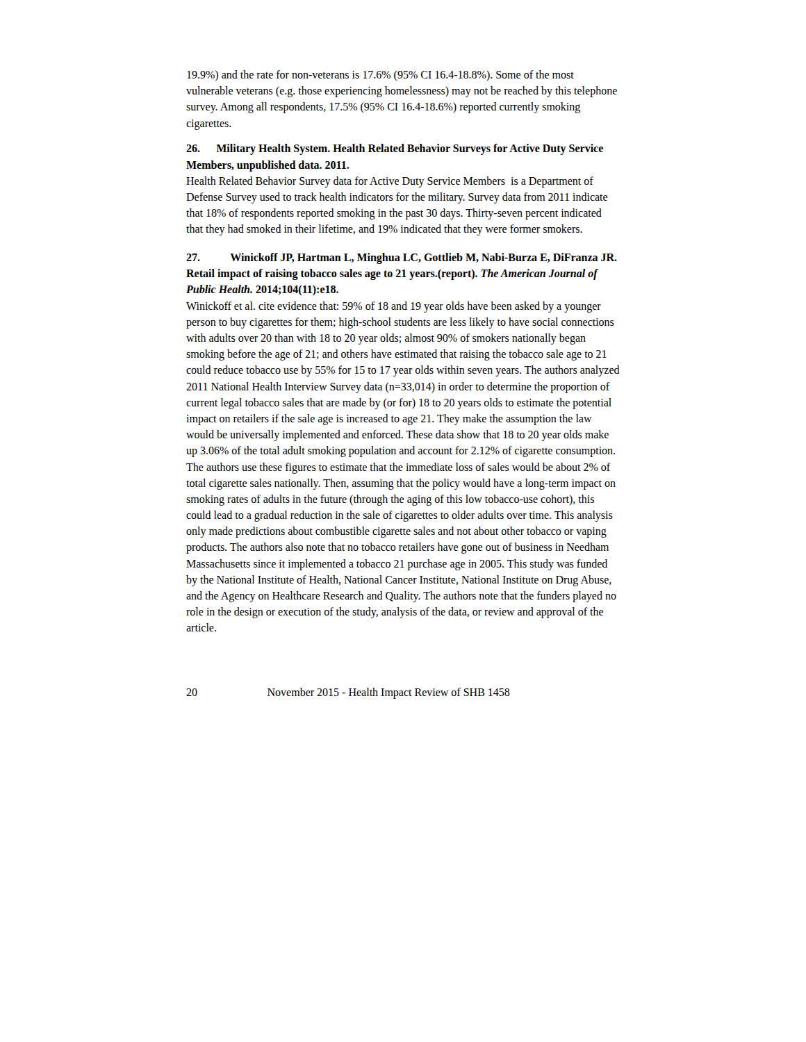19.9%) and the rate for non-veterans is 17.6% (95% CI 16.4-18.8%). Some of the most vulnerable veterans (e.g. those experiencing homelessness) may not be reached by this telephone survey. Among all respondents, 17.5% (95% CI 16.4-18.6%) reported currently smoking cigarettes.
26. Military Health System. Health Related Behavior Surveys for Active Duty Service Members, unpublished data. 2011.
Health Related Behavior Survey data for Active Duty Service Members is a Department of Defense Survey used to track health indicators for the military. Survey data from 2011 indicate that 18% of respondents reported smoking in the past 30 days. Thirty-seven percent indicated that they had smoked in their lifetime, and 19% indicated that they were former smokers.
27. Winickoff JP, Hartman L, Minghua LC, Gottlieb M, Nabi-Burza E, DiFranza JR. Retail impact of raising tobacco sales age to 21 years.(report). The American Journal of Public Health. 2014;104(11):e18.
Winickoff et al. cite evidence that: 59% of 18 and 19 year olds have been asked by a younger person to buy cigarettes for them; high-school students are less likely to have social connections with adults over 20 than with 18 to 20 year olds; almost 90% of smokers nationally began smoking before the age of 21; and others have estimated that raising the tobacco sale age to 21 could reduce tobacco use by 55% for 15 to 17 year olds within seven years. The authors analyzed 2011 National Health Interview Survey data (n=33,014) in order to determine the proportion of current legal tobacco sales that are made by (or for) 18 to 20 years olds to estimate the potential impact on retailers if the sale age is increased to age 21. They make the assumption the law would be universally implemented and enforced. These data show that 18 to 20 year olds make up 3.06% of the total adult smoking population and account for 2.12% of cigarette consumption. The authors use these figures to estimate that the immediate loss of sales would be about 2% of total cigarette sales nationally. Then, assuming that the policy would have a long-term impact on smoking rates of adults in the future (through the aging of this low tobacco-use cohort), this could lead to a gradual reduction in the sale of cigarettes to older adults over time. This analysis only made predictions about combustible cigarette sales and not about other tobacco or vaping products. The authors also note that no tobacco retailers have gone out of business in Needham Massachusetts since it implemented a tobacco 21 purchase age in 2005. This study was funded by the National Institute of Health, National Cancer Institute, National Institute on Drug Abuse, and the Agency on Healthcare Research and Quality. The authors note that the funders played no role in the design or execution of the study, analysis of the data, or review and approval of the article.
20 November 2015 - Health Impact Review of SHB 1458